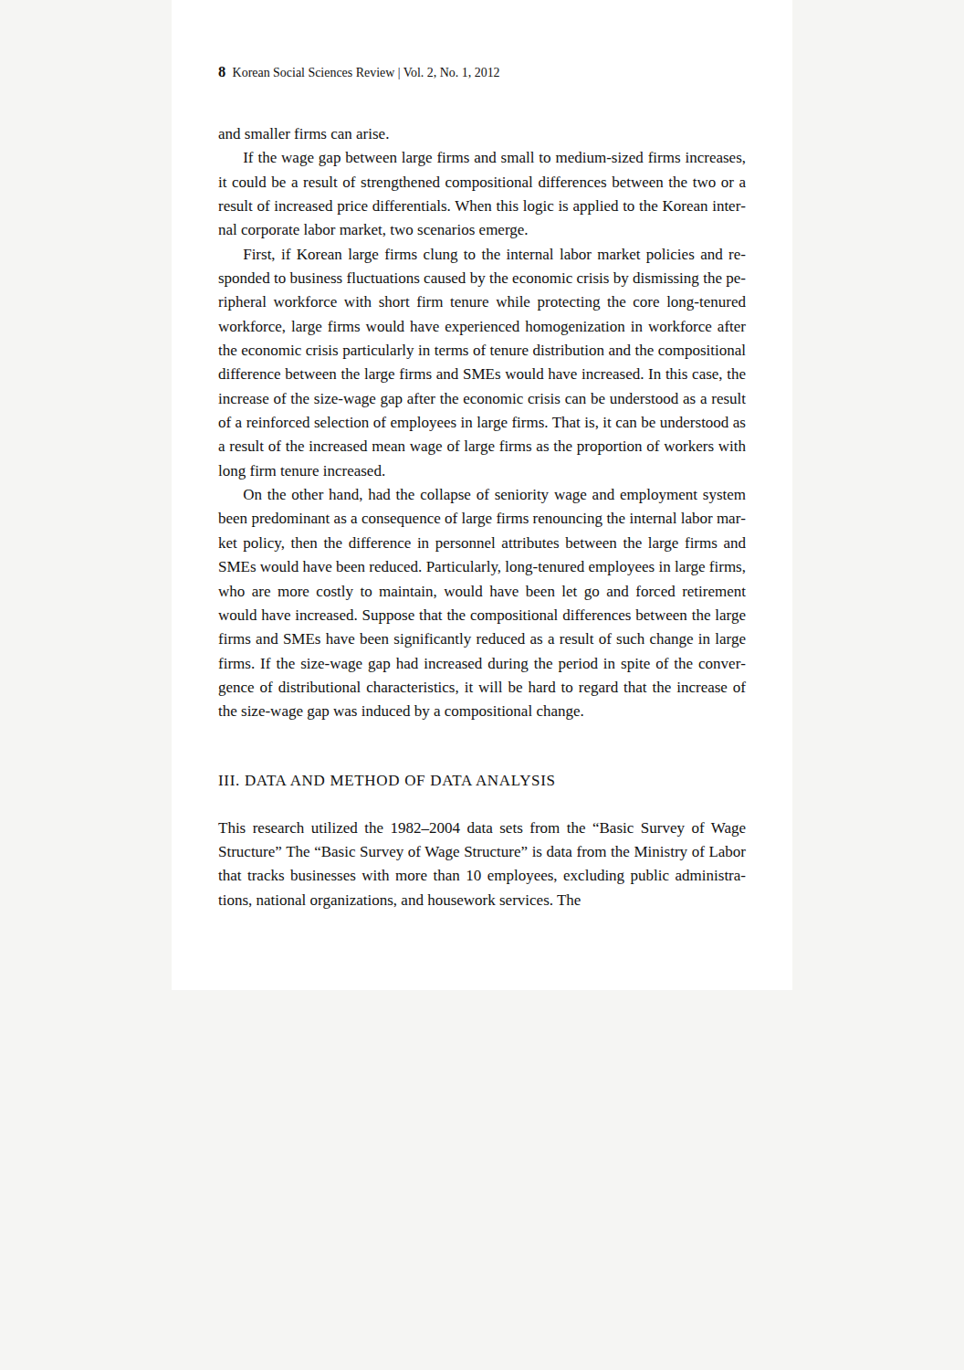8 Korean Social Sciences Review | Vol. 2, No. 1, 2012
and smaller firms can arise.
If the wage gap between large firms and small to medium-sized firms increases, it could be a result of strengthened compositional differences between the two or a result of increased price differentials. When this logic is applied to the Korean internal corporate labor market, two scenarios emerge.
First, if Korean large firms clung to the internal labor market policies and responded to business fluctuations caused by the economic crisis by dismissing the peripheral workforce with short firm tenure while protecting the core long-tenured workforce, large firms would have experienced homogenization in workforce after the economic crisis particularly in terms of tenure distribution and the compositional difference between the large firms and SMEs would have increased. In this case, the increase of the size-wage gap after the economic crisis can be understood as a result of a reinforced selection of employees in large firms. That is, it can be understood as a result of the increased mean wage of large firms as the proportion of workers with long firm tenure increased.
On the other hand, had the collapse of seniority wage and employment system been predominant as a consequence of large firms renouncing the internal labor market policy, then the difference in personnel attributes between the large firms and SMEs would have been reduced. Particularly, long-tenured employees in large firms, who are more costly to maintain, would have been let go and forced retirement would have increased. Suppose that the compositional differences between the large firms and SMEs have been significantly reduced as a result of such change in large firms. If the size-wage gap had increased during the period in spite of the convergence of distributional characteristics, it will be hard to regard that the increase of the size-wage gap was induced by a compositional change.
III. Data and Method of Data Analysis
This research utilized the 1982–2004 data sets from the “Basic Survey of Wage Structure” The “Basic Survey of Wage Structure” is data from the Ministry of Labor that tracks businesses with more than 10 employees, excluding public administrations, national organizations, and housework services. The